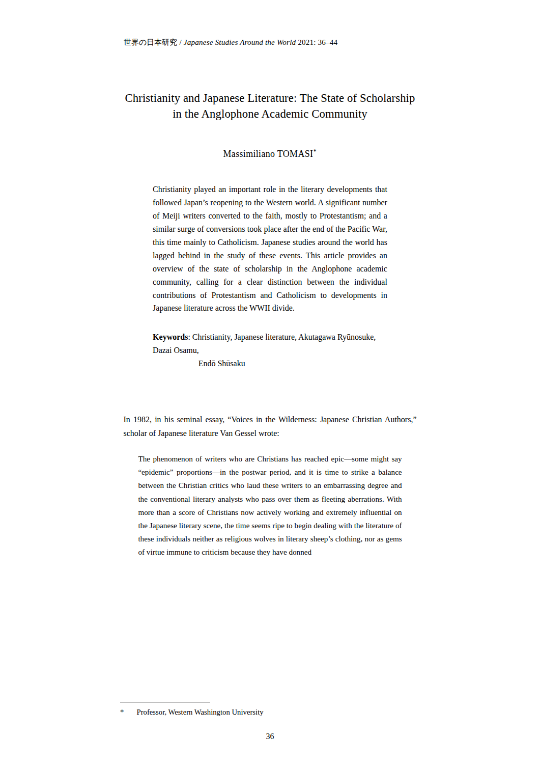世界の日本研究 / Japanese Studies Around the World 2021: 36–44
Christianity and Japanese Literature: The State of Scholarship
in the Anglophone Academic Community
Massimiliano TOMASI*
Christianity played an important role in the literary developments that followed Japan’s reopening to the Western world. A significant number of Meiji writers converted to the faith, mostly to Protestantism; and a similar surge of conversions took place after the end of the Pacific War, this time mainly to Catholicism. Japanese studies around the world has lagged behind in the study of these events. This article provides an overview of the state of scholarship in the Anglophone academic community, calling for a clear distinction between the individual contributions of Protestantism and Catholicism to developments in Japanese literature across the WWII divide.
Keywords: Christianity, Japanese literature, Akutagawa Ryūnosuke, Dazai Osamu, Endō Shūsaku
In 1982, in his seminal essay, “Voices in the Wilderness: Japanese Christian Authors,” scholar of Japanese literature Van Gessel wrote:
The phenomenon of writers who are Christians has reached epic—some might say “epidemic” proportions—in the postwar period, and it is time to strike a balance between the Christian critics who laud these writers to an embarrassing degree and the conventional literary analysts who pass over them as fleeting aberrations. With more than a score of Christians now actively working and extremely influential on the Japanese literary scene, the time seems ripe to begin dealing with the literature of these individuals neither as religious wolves in literary sheep’s clothing, nor as gems of virtue immune to criticism because they have donned
* Professor, Western Washington University
36